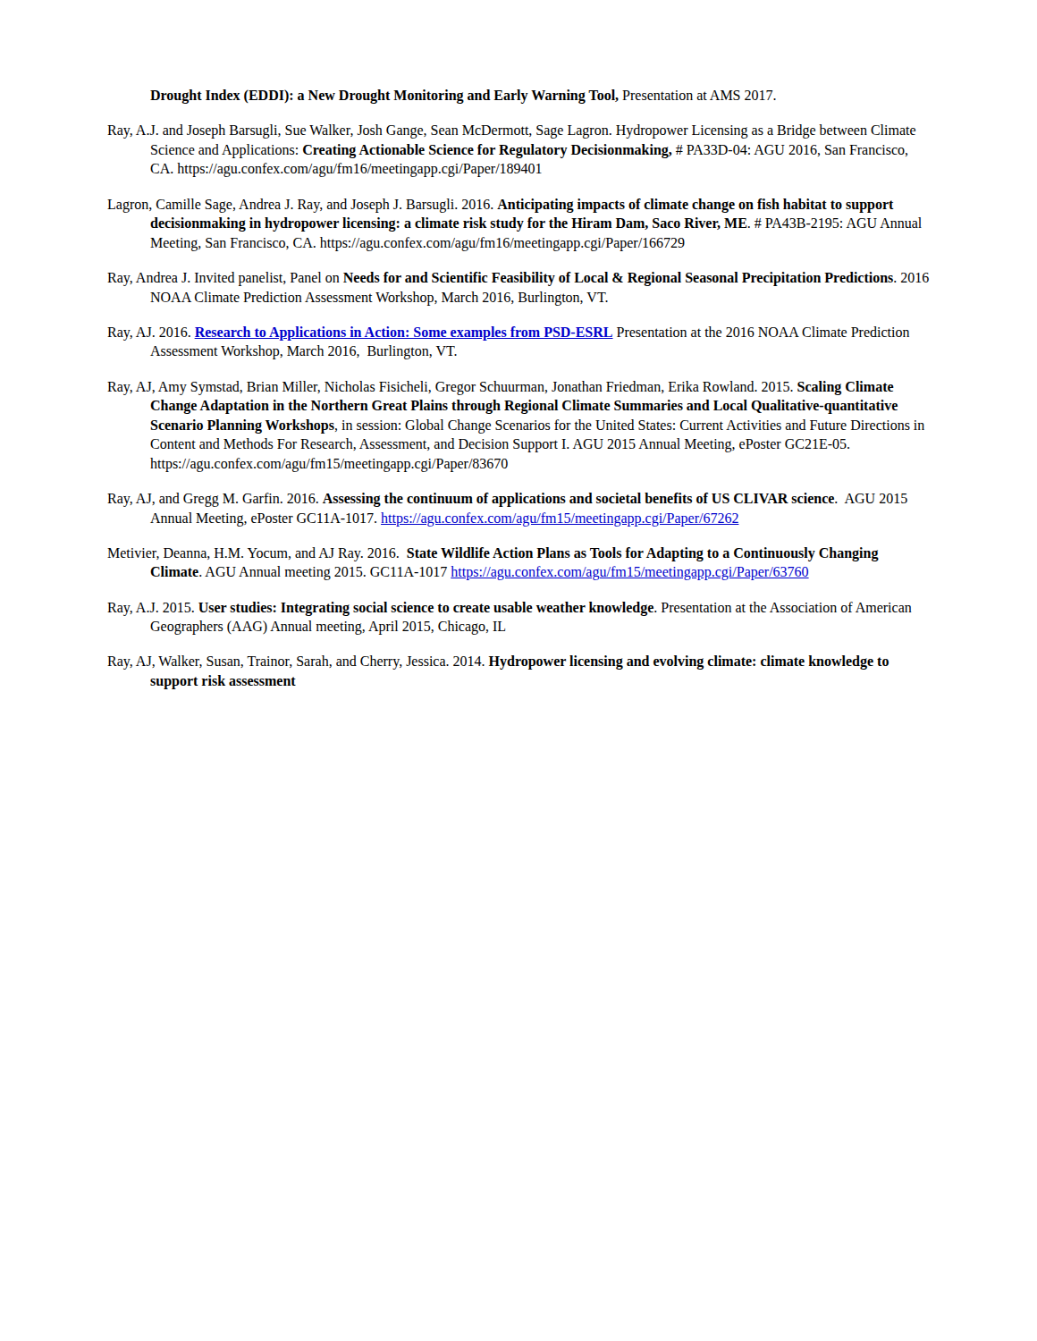Drought Index (EDDI): a New Drought Monitoring and Early Warning Tool, Presentation at AMS 2017.
Ray, A.J. and Joseph Barsugli, Sue Walker, Josh Gange, Sean McDermott, Sage Lagron. Hydropower Licensing as a Bridge between Climate Science and Applications: Creating Actionable Science for Regulatory Decisionmaking, # PA33D-04: AGU 2016, San Francisco, CA. https://agu.confex.com/agu/fm16/meetingapp.cgi/Paper/189401
Lagron, Camille Sage, Andrea J. Ray, and Joseph J. Barsugli. 2016. Anticipating impacts of climate change on fish habitat to support decisionmaking in hydropower licensing: a climate risk study for the Hiram Dam, Saco River, ME. # PA43B-2195: AGU Annual Meeting, San Francisco, CA. https://agu.confex.com/agu/fm16/meetingapp.cgi/Paper/166729
Ray, Andrea J. Invited panelist, Panel on Needs for and Scientific Feasibility of Local & Regional Seasonal Precipitation Predictions. 2016 NOAA Climate Prediction Assessment Workshop, March 2016, Burlington, VT.
Ray, AJ. 2016. Research to Applications in Action: Some examples from PSD-ESRL Presentation at the 2016 NOAA Climate Prediction Assessment Workshop, March 2016, Burlington, VT.
Ray, AJ, Amy Symstad, Brian Miller, Nicholas Fisicheli, Gregor Schuurman, Jonathan Friedman, Erika Rowland. 2015. Scaling Climate Change Adaptation in the Northern Great Plains through Regional Climate Summaries and Local Qualitative-quantitative Scenario Planning Workshops, in session: Global Change Scenarios for the United States: Current Activities and Future Directions in Content and Methods For Research, Assessment, and Decision Support I. AGU 2015 Annual Meeting, ePoster GC21E-05. https://agu.confex.com/agu/fm15/meetingapp.cgi/Paper/83670
Ray, AJ, and Gregg M. Garfin. 2016. Assessing the continuum of applications and societal benefits of US CLIVAR science. AGU 2015 Annual Meeting, ePoster GC11A-1017. https://agu.confex.com/agu/fm15/meetingapp.cgi/Paper/67262
Metivier, Deanna, H.M. Yocum, and AJ Ray. 2016. State Wildlife Action Plans as Tools for Adapting to a Continuously Changing Climate. AGU Annual meeting 2015. GC11A-1017 https://agu.confex.com/agu/fm15/meetingapp.cgi/Paper/63760
Ray, A.J. 2015. User studies: Integrating social science to create usable weather knowledge. Presentation at the Association of American Geographers (AAG) Annual meeting, April 2015, Chicago, IL
Ray, AJ, Walker, Susan, Trainor, Sarah, and Cherry, Jessica. 2014. Hydropower licensing and evolving climate: climate knowledge to support risk assessment